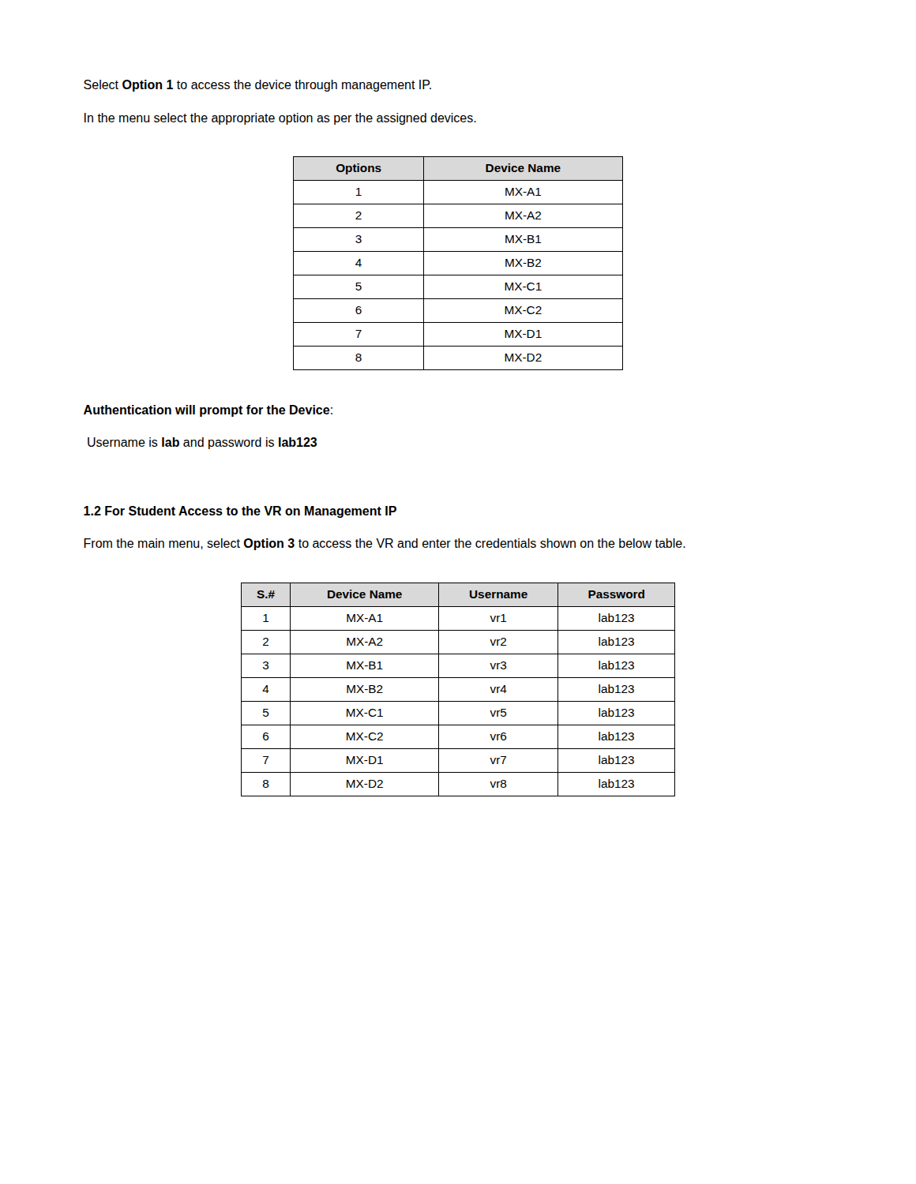Select Option 1 to access the device through management IP.
In the menu select the appropriate option as per the assigned devices.
| Options | Device Name |
| --- | --- |
| 1 | MX-A1 |
| 2 | MX-A2 |
| 3 | MX-B1 |
| 4 | MX-B2 |
| 5 | MX-C1 |
| 6 | MX-C2 |
| 7 | MX-D1 |
| 8 | MX-D2 |
Authentication will prompt for the Device:
Username is lab and password is lab123
1.2 For Student Access to the VR on Management IP
From the main menu, select Option 3 to access the VR and enter the credentials shown on the below table.
| S.# | Device Name | Username | Password |
| --- | --- | --- | --- |
| 1 | MX-A1 | vr1 | lab123 |
| 2 | MX-A2 | vr2 | lab123 |
| 3 | MX-B1 | vr3 | lab123 |
| 4 | MX-B2 | vr4 | lab123 |
| 5 | MX-C1 | vr5 | lab123 |
| 6 | MX-C2 | vr6 | lab123 |
| 7 | MX-D1 | vr7 | lab123 |
| 8 | MX-D2 | vr8 | lab123 |